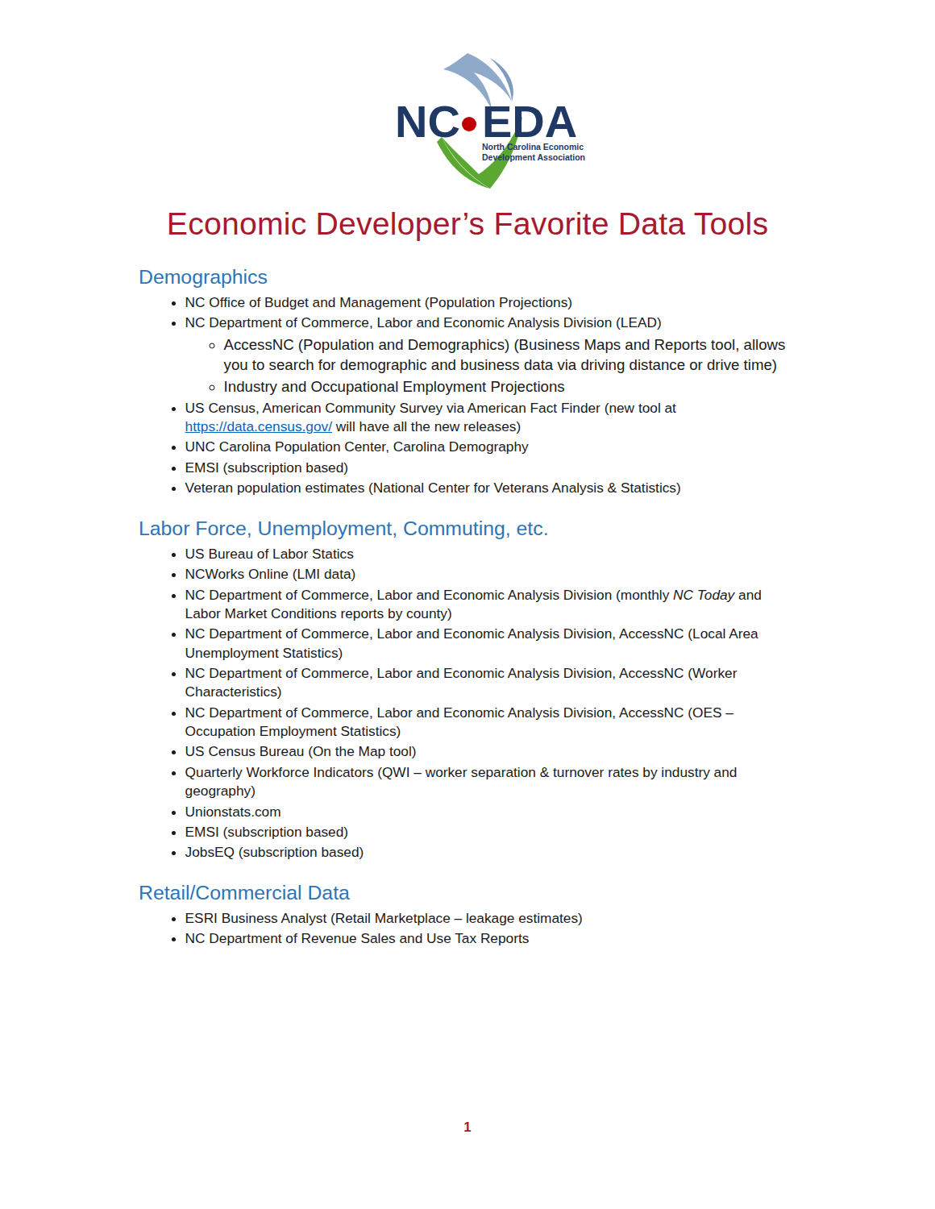NC EDA North Carolina Economic Development Association
Economic Developer’s Favorite Data Tools
Demographics
NC Office of Budget and Management (Population Projections)
NC Department of Commerce, Labor and Economic Analysis Division (LEAD)
AccessNC (Population and Demographics) (Business Maps and Reports tool, allows you to search for demographic and business data via driving distance or drive time)
Industry and Occupational Employment Projections
US Census, American Community Survey via American Fact Finder (new tool at https://data.census.gov/ will have all the new releases)
UNC Carolina Population Center, Carolina Demography
EMSI (subscription based)
Veteran population estimates (National Center for Veterans Analysis & Statistics)
Labor Force, Unemployment, Commuting, etc.
US Bureau of Labor Statics
NCWorks Online (LMI data)
NC Department of Commerce, Labor and Economic Analysis Division (monthly NC Today and Labor Market Conditions reports by county)
NC Department of Commerce, Labor and Economic Analysis Division, AccessNC (Local Area Unemployment Statistics)
NC Department of Commerce, Labor and Economic Analysis Division, AccessNC (Worker Characteristics)
NC Department of Commerce, Labor and Economic Analysis Division, AccessNC (OES – Occupation Employment Statistics)
US Census Bureau (On the Map tool)
Quarterly Workforce Indicators (QWI – worker separation & turnover rates by industry and geography)
Unionstats.com
EMSI (subscription based)
JobsEQ (subscription based)
Retail/Commercial Data
ESRI Business Analyst (Retail Marketplace – leakage estimates)
NC Department of Revenue Sales and Use Tax Reports
1